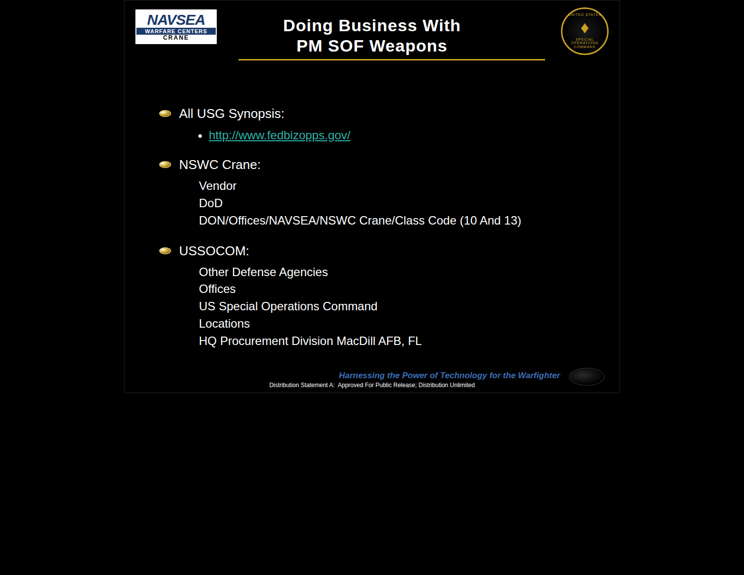NAVSEA
WARFARE CENTERS
CRANE
UNITED STATES
♦
SPECIAL OPERATIONS COMMAND
Doing Business With
PM SOF Weapons
All USG Synopsis:
http://www.fedbizopps.gov/
NSWC Crane:
Vendor
DoD
DON/Offices/NAVSEA/NSWC Crane/Class Code (10 And 13)
USSOCOM:
Other Defense Agencies
Offices
US Special Operations Command
Locations
HQ Procurement Division MacDill AFB, FL
Harnessing the Power of Technology for the Warfighter
Distribution Statement A: Approved For Public Release; Distribution Unlimited